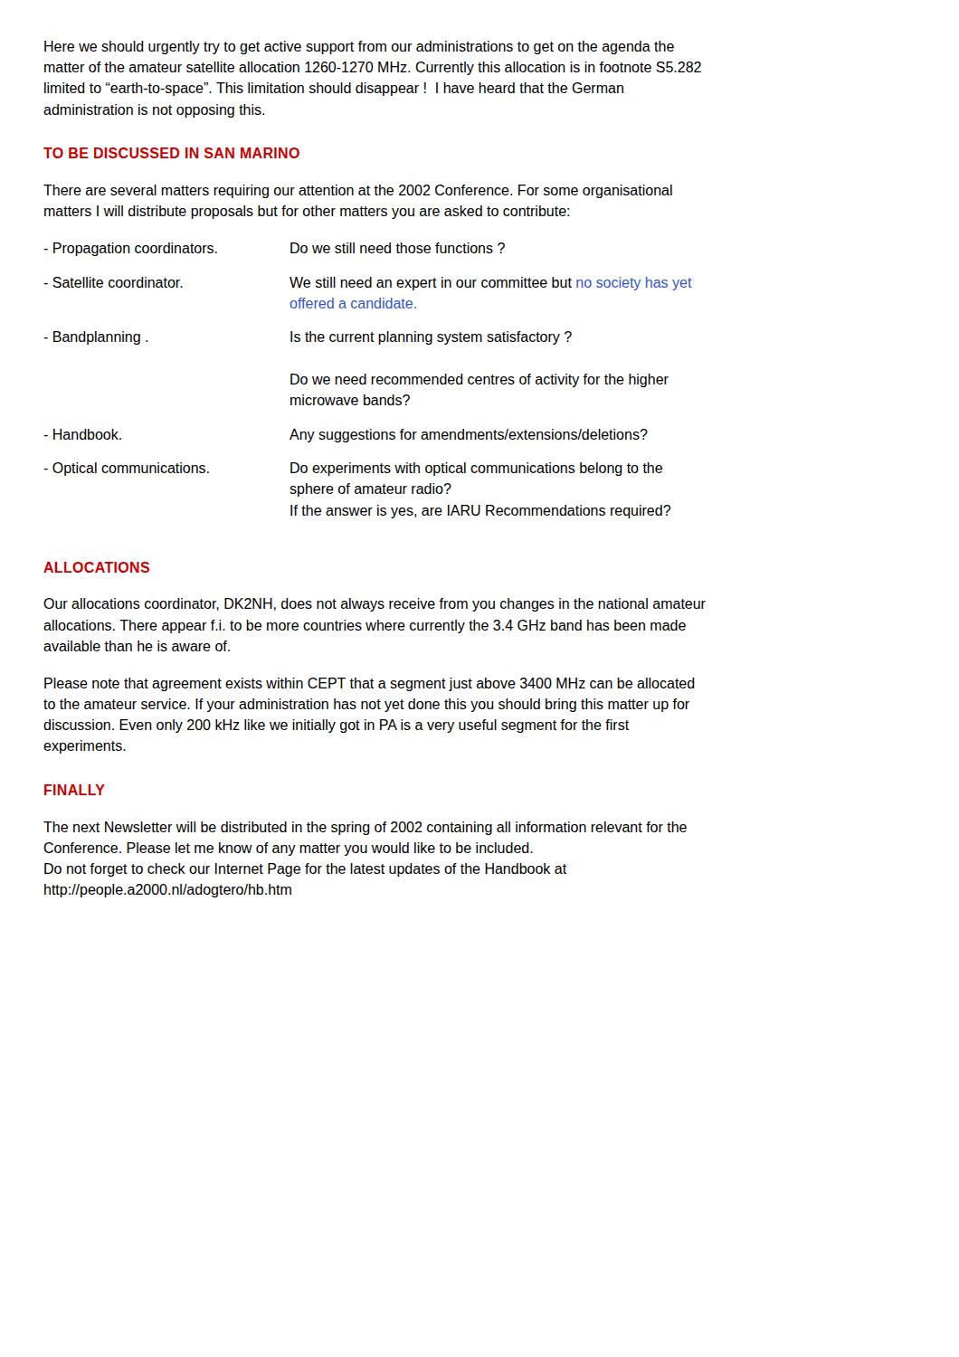Here we should urgently try to get active support from our administrations to get on the agenda the matter of the amateur satellite allocation 1260-1270 MHz. Currently this allocation is in footnote S5.282 limited to “earth-to-space”. This limitation should disappear ! I have heard that the German administration is not opposing this.
TO BE DISCUSSED IN SAN MARINO
There are several matters requiring our attention at the 2002 Conference. For some organisational matters I will distribute proposals but for other matters you are asked to contribute:
| - Propagation coordinators. | Do we still need those functions ? |
| - Satellite coordinator. | We still need an expert in our committee but no society has yet offered a candidate. |
| - Bandplanning . | Is the current planning system satisfactory ? Do we need recommended centres of activity for the higher microwave bands? |
| - Handbook. | Any suggestions for amendments/extensions/deletions? |
| - Optical communications. | Do experiments with optical communications belong to the sphere of amateur radio? If the answer is yes, are IARU Recommendations required? |
ALLOCATIONS
Our allocations coordinator, DK2NH, does not always receive from you changes in the national amateur allocations. There appear f.i. to be more countries where currently the 3.4 GHz band has been made available than he is aware of.
Please note that agreement exists within CEPT that a segment just above 3400 MHz can be allocated to the amateur service. If your administration has not yet done this you should bring this matter up for discussion. Even only 200 kHz like we initially got in PA is a very useful segment for the first experiments.
FINALLY
The next Newsletter will be distributed in the spring of 2002 containing all information relevant for the Conference. Please let me know of any matter you would like to be included.
Do not forget to check our Internet Page for the latest updates of the Handbook at http://people.a2000.nl/adogtero/hb.htm